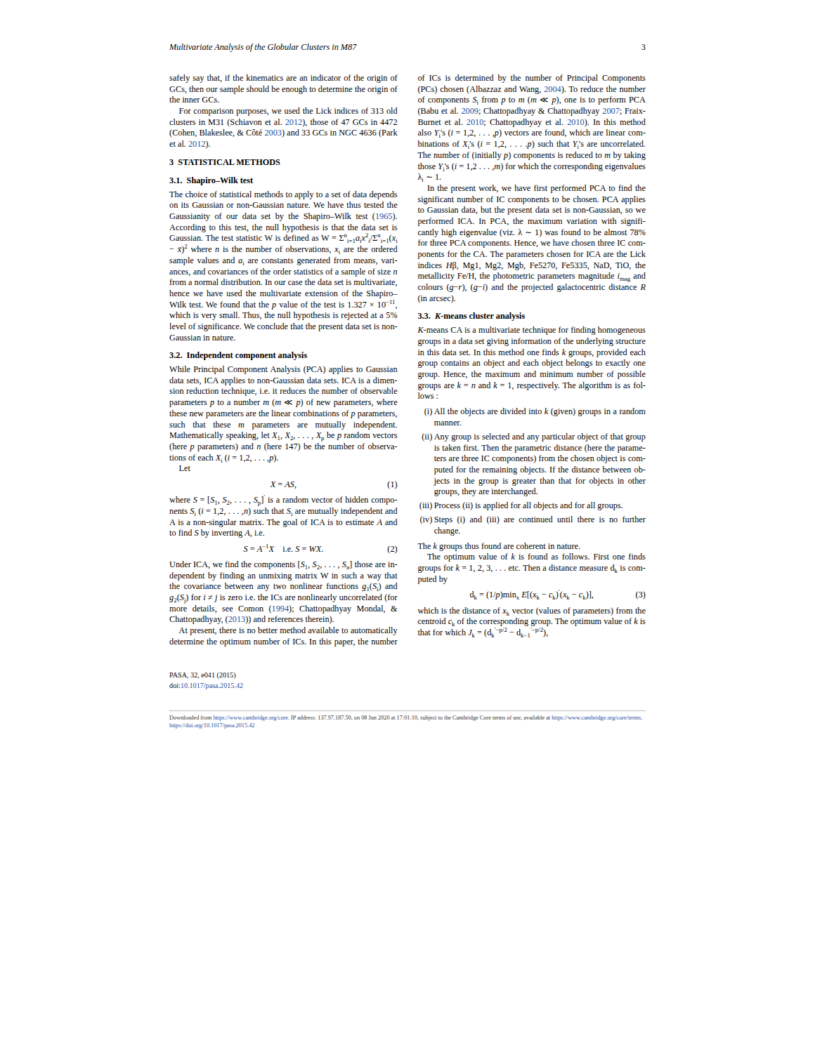Multivariate Analysis of the Globular Clusters in M87
3
safely say that, if the kinematics are an indicator of the origin of GCs, then our sample should be enough to determine the origin of the inner GCs.
For comparison purposes, we used the Lick indices of 313 old clusters in M31 (Schiavon et al. 2012), those of 47 GCs in 4472 (Cohen, Blakeslee, & Côté 2003) and 33 GCs in NGC 4636 (Park et al. 2012).
3 STATISTICAL METHODS
3.1. Shapiro–Wilk test
The choice of statistical methods to apply to a set of data depends on its Gaussian or non-Gaussian nature. We have thus tested the Gaussianity of our data set by the Shapiro–Wilk test (1965). According to this test, the null hypothesis is that the data set is Gaussian. The test statistic W is defined as W = Σni=1aix2i/Σni=1(xi − x̄)2 where n is the number of observations, xi are the ordered sample values and ai are constants generated from means, variances, and covariances of the order statistics of a sample of size n from a normal distribution. In our case the data set is multivariate, hence we have used the multivariate extension of the Shapiro–Wilk test. We found that the p value of the test is 1.327 × 10−11, which is very small. Thus, the null hypothesis is rejected at a 5% level of significance. We conclude that the present data set is non-Gaussian in nature.
3.2. Independent component analysis
While Principal Component Analysis (PCA) applies to Gaussian data sets, ICA applies to non-Gaussian data sets. ICA is a dimension reduction technique, i.e. it reduces the number of observable parameters p to a number m (m ≪ p) of new parameters, where these new parameters are the linear combinations of p parameters, such that these m parameters are mutually independent. Mathematically speaking, let X1, X2, . . . , Xp be p random vectors (here p parameters) and n (here 147) be the number of observations of each Xi (i = 1,2, . . . ,p).
Let
X = AS, (1)
where S = [S1, S2, . . . , Sp]′ is a random vector of hidden components Si (i = 1,2, . . . ,n) such that Si are mutually independent and A is a non-singular matrix. The goal of ICA is to estimate A and to find S by inverting A, i.e.
S = A−1X i.e. S = WX. (2)
Under ICA, we find the components [S1, S2, . . . , Sn] those are independent by finding an unmixing matrix W in such a way that the covariance between any two nonlinear functions g1(Si) and g2(Sj) for i ≠ j is zero i.e. the ICs are nonlinearly uncorrelated (for more details, see Comon (1994); Chattopadhyay Mondal, & Chattopadhyay, (2013)) and references therein).
At present, there is no better method available to automatically determine the optimum number of ICs. In this paper, the number of ICs is determined by the number of Principal Components (PCs) chosen (Albazzaz and Wang, 2004). To reduce the number of components Si from p to m (m ≪ p), one is to perform PCA (Babu et al. 2009; Chattopadhyay & Chattopadhyay 2007; Fraix-Burnet et al. 2010; Chattopadhyay et al. 2010). In this method also Yi's (i = 1,2, . . . ,p) vectors are found, which are linear combinations of Xi's (i = 1,2, . . . .p) such that Yi's are uncorrelated. The number of (initially p) components is reduced to m by taking those Yi's (i = 1,2 . . . ,m) for which the corresponding eigenvalues λi ∼ 1.
In the present work, we have first performed PCA to find the significant number of IC components to be chosen. PCA applies to Gaussian data, but the present data set is non-Gaussian, so we performed ICA. In PCA, the maximum variation with significantly high eigenvalue (viz. λ ∼ 1) was found to be almost 78% for three PCA components. Hence, we have chosen three IC components for the CA. The parameters chosen for ICA are the Lick indices Hβ, Mg1, Mg2, Mgb, Fe5270, Fe5335, NaD, TiO, the metallicity Fe/H, the photometric parameters magnitude imag and colours (g−r), (g−i) and the projected galactocentric distance R (in arcsec).
3.3. K-means cluster analysis
K-means CA is a multivariate technique for finding homogeneous groups in a data set giving information of the underlying structure in this data set. In this method one finds k groups, provided each group contains an object and each object belongs to exactly one group. Hence, the maximum and minimum number of possible groups are k = n and k = 1, respectively. The algorithm is as follows :
All the objects are divided into k (given) groups in a random manner.
Any group is selected and any particular object of that group is taken first. Then the parametric distance (here the parameters are three IC components) from the chosen object is computed for the remaining objects. If the distance between objects in the group is greater than that for objects in other groups, they are interchanged.
Process (ii) is applied for all objects and for all groups.
Steps (i) and (iii) are continued until there is no further change.
The k groups thus found are coherent in nature.
The optimum value of k is found as follows. First one finds groups for k = 1, 2, 3, . . . etc. Then a distance measure dk is computed by
dk = (1/p)minx E[(xk − ck)′(xk − ck)], (3)
which is the distance of xk vector (values of parameters) from the centroid ck of the corresponding group. The optimum value of k is that for which Jk = (dk′−p/2 − dk−1′−p/2),
PASA, 32, e041 (2015)
doi:10.1017/pasa.2015.42
Downloaded from https://www.cambridge.org/core. IP address: 137.97.187.50, on 08 Jun 2020 at 17:01:10, subject to the Cambridge Core terms of use, available at https://www.cambridge.org/core/terms.
https://doi.org/10.1017/pasa.2015.42